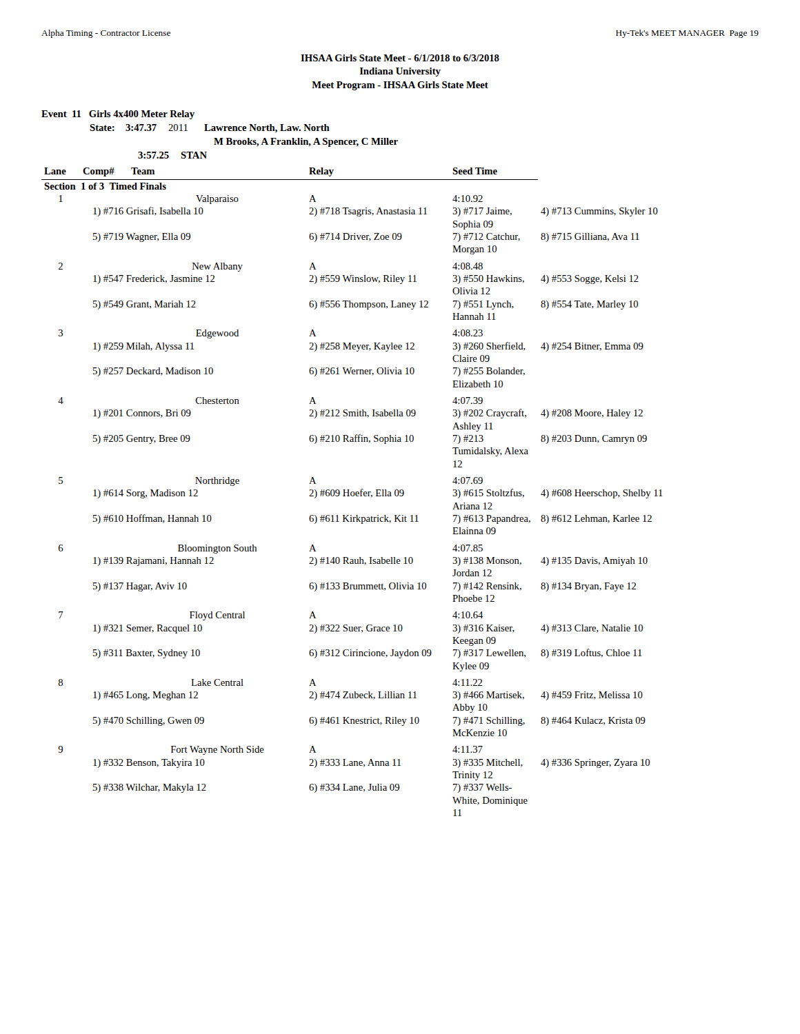Alpha Timing - Contractor License
Hy-Tek's MEET MANAGER Page 19
IHSAA Girls State Meet - 6/1/2018 to 6/3/2018
Indiana University
Meet Program - IHSAA Girls State Meet
Event 11 Girls 4x400 Meter Relay
State: 3:47.372011 Lawrence North, Law. North
M Brooks, A Franklin, A Spencer, C Miller
3:57.25 STAN
| Lane | Comp# | Team | Relay | Seed Time |
| --- | --- | --- | --- | --- |
| Section 1 of 3 Timed Finals |
| 1 | | Valparaiso | A | 4:10.92 |
| | 1) #716 Grisafi, Isabella 10 | 2) #718 Tsagris, Anastasia 11 | 3) #717 Jaime, Sophia 09 | 4) #713 Cummins, Skyler 10 |
| | 5) #719 Wagner, Ella 09 | 6) #714 Driver, Zoe 09 | 7) #712 Catchur, Morgan 10 | 8) #715 Gilliana, Ava 11 |
| 2 | | New Albany | A | 4:08.48 |
| | 1) #547 Frederick, Jasmine 12 | 2) #559 Winslow, Riley 11 | 3) #550 Hawkins, Olivia 12 | 4) #553 Sogge, Kelsi 12 |
| | 5) #549 Grant, Mariah 12 | 6) #556 Thompson, Laney 12 | 7) #551 Lynch, Hannah 11 | 8) #554 Tate, Marley 10 |
| 3 | | Edgewood | A | 4:08.23 |
| | 1) #259 Milah, Alyssa 11 | 2) #258 Meyer, Kaylee 12 | 3) #260 Sherfield, Claire 09 | 4) #254 Bitner, Emma 09 |
| | 5) #257 Deckard, Madison 10 | 6) #261 Werner, Olivia 10 | 7) #255 Bolander, Elizabeth 10 | |
| 4 | | Chesterton | A | 4:07.39 |
| | 1) #201 Connors, Bri 09 | 2) #212 Smith, Isabella 09 | 3) #202 Craycraft, Ashley 11 | 4) #208 Moore, Haley 12 |
| | 5) #205 Gentry, Bree 09 | 6) #210 Raffin, Sophia 10 | 7) #213 Tumidalsky, Alexa 12 | 8) #203 Dunn, Camryn 09 |
| 5 | | Northridge | A | 4:07.69 |
| | 1) #614 Sorg, Madison 12 | 2) #609 Hoefer, Ella 09 | 3) #615 Stoltzfus, Ariana 12 | 4) #608 Heerschop, Shelby 11 |
| | 5) #610 Hoffman, Hannah 10 | 6) #611 Kirkpatrick, Kit 11 | 7) #613 Papandrea, Elainna 09 | 8) #612 Lehman, Karlee 12 |
| 6 | | Bloomington South | A | 4:07.85 |
| | 1) #139 Rajamani, Hannah 12 | 2) #140 Rauh, Isabelle 10 | 3) #138 Monson, Jordan 12 | 4) #135 Davis, Amiyah 10 |
| | 5) #137 Hagar, Aviv 10 | 6) #133 Brummett, Olivia 10 | 7) #142 Rensink, Phoebe 12 | 8) #134 Bryan, Faye 12 |
| 7 | | Floyd Central | A | 4:10.64 |
| | 1) #321 Semer, Racquel 10 | 2) #322 Suer, Grace 10 | 3) #316 Kaiser, Keegan 09 | 4) #313 Clare, Natalie 10 |
| | 5) #311 Baxter, Sydney 10 | 6) #312 Cirincione, Jaydon 09 | 7) #317 Lewellen, Kylee 09 | 8) #319 Loftus, Chloe 11 |
| 8 | | Lake Central | A | 4:11.22 |
| | 1) #465 Long, Meghan 12 | 2) #474 Zubeck, Lillian 11 | 3) #466 Martisek, Abby 10 | 4) #459 Fritz, Melissa 10 |
| | 5) #470 Schilling, Gwen 09 | 6) #461 Knestrict, Riley 10 | 7) #471 Schilling, McKenzie 10 | 8) #464 Kulacz, Krista 09 |
| 9 | | Fort Wayne North Side | A | 4:11.37 |
| | 1) #332 Benson, Takyira 10 | 2) #333 Lane, Anna 11 | 3) #335 Mitchell, Trinity 12 | 4) #336 Springer, Zyara 10 |
| | 5) #338 Wilchar, Makyla 12 | 6) #334 Lane, Julia 09 | 7) #337 Wells-White, Dominique 11 | |